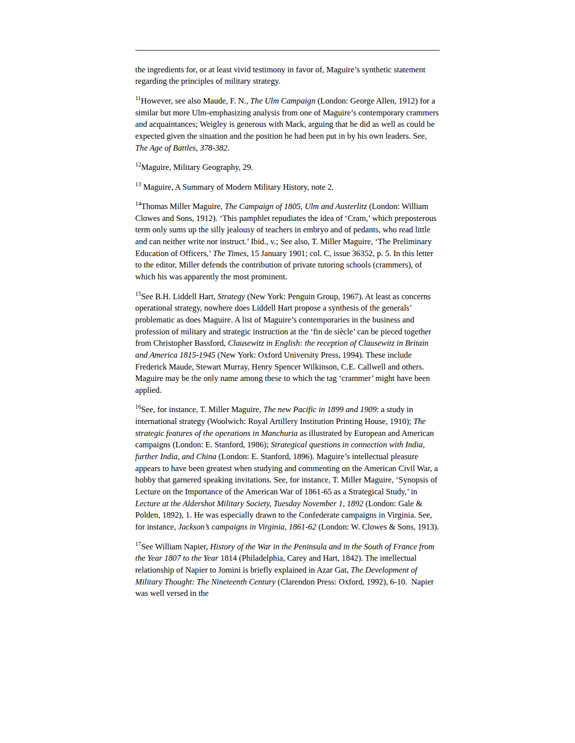the ingredients for, or at least vivid testimony in favor of, Maguire’s synthetic statement regarding the principles of military strategy.
11However, see also Maude, F. N., The Ulm Campaign (London: George Allen, 1912) for a similar but more Ulm-emphasizing analysis from one of Maguire’s contemporary crammers and acquaintances; Weigley is generous with Mack, arguing that he did as well as could be expected given the situation and the position he had been put in by his own leaders. See, The Age of Battles, 378-382.
12Maguire, Military Geography, 29.
13 Maguire, A Summary of Modern Military History, note 2.
14Thomas Miller Maguire, The Campaign of 1805, Ulm and Austerlitz (London: William Clowes and Sons, 1912). ‘This pamphlet repudiates the idea of ‘Cram,’ which preposterous term only sums up the silly jealousy of teachers in embryo and of pedants, who read little and can neither write nor instruct.’ Ibid., v.; See also, T. Miller Maguire, ‘The Preliminary Education of Officers,’ The Times, 15 January 1901; col. C, issue 36352, p. 5. In this letter to the editor, Miller defends the contribution of private tutoring schools (crammers), of which his was apparently the most prominent.
15See B.H. Liddell Hart, Strategy (New York: Penguin Group, 1967). At least as concerns operational strategy, nowhere does Liddell Hart propose a synthesis of the generals’ problematic as does Maguire. A list of Maguire’s contemporaries in the business and profession of military and strategic instruction at the ‘fin de siècle’ can be pieced together from Christopher Bassford, Clausewitz in English: the reception of Clausewitz in Britain and America 1815-1945 (New York: Oxford University Press, 1994). These include Frederick Maude, Stewart Murray, Henry Spencer Wilkinson, C.E. Callwell and others. Maguire may be the only name among these to which the tag ‘crammer’ might have been applied.
16See, for instance, T. Miller Maguire, The new Pacific in 1899 and 1909: a study in international strategy (Woolwich: Royal Artillery Institution Printing House, 1910); The strategic features of the operations in Manchuria as illustrated by European and American campaigns (London: E. Stanford, 1986); Strategical questions in connection with India, further India, and China (London: E. Stanford, 1896). Maguire’s intellectual pleasure appears to have been greatest when studying and commenting on the American Civil War, a hobby that garnered speaking invitations. See, for instance, T. Miller Maguire, ‘Synopsis of Lecture on the Importance of the American War of 1861-65 as a Strategical Study,’ in Lecture at the Aldershot Military Society, Tuesday November 1, 1892 (London: Gale & Polden, 1892), 1. He was especially drawn to the Confederate campaigns in Virginia. See, for instance, Jackson’s campaigns in Virginia, 1861-62 (London: W. Clowes & Sons, 1913).
17See William Napier, History of the War in the Peninsula and in the South of France from the Year 1807 to the Year 1814 (Philadelphia, Carey and Hart, 1842). The intellectual relationship of Napier to Jomini is briefly explained in Azar Gat, The Development of Military Thought: The Nineteenth Century (Clarendon Press: Oxford, 1992), 6-10. Napier was well versed in the